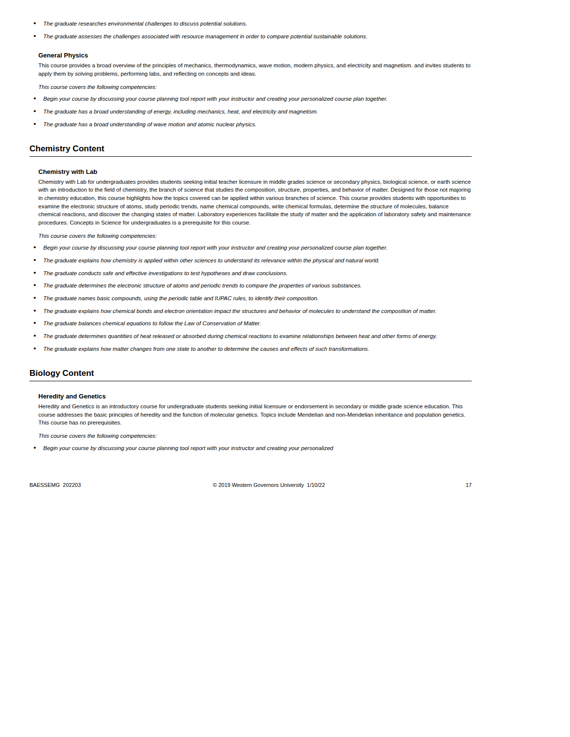The graduate researches environmental challenges to discuss potential solutions.
The graduate assesses the challenges associated with resource management in order to compare potential sustainable solutions.
General Physics
This course provides a broad overview of the principles of mechanics, thermodynamics, wave motion, modern physics, and electricity and magnetism. and invites students to apply them by solving problems, performing labs, and reflecting on concepts and ideas.
This course covers the following competencies:
Begin your course by discussing your course planning tool report with your instructor and creating your personalized course plan together.
The graduate has a broad understanding of energy, including mechanics, heat, and electricity and magnetism.
The graduate has a broad understanding of wave motion and atomic nuclear physics.
Chemistry Content
Chemistry with Lab
Chemistry with Lab for undergraduates provides students seeking initial teacher licensure in middle grades science or secondary physics, biological science, or earth science with an introduction to the field of chemistry, the branch of science that studies the composition, structure, properties, and behavior of matter. Designed for those not majoring in chemistry education, this course highlights how the topics covered can be applied within various branches of science. This course provides students with opportunities to examine the electronic structure of atoms, study periodic trends, name chemical compounds, write chemical formulas, determine the structure of molecules, balance chemical reactions, and discover the changing states of matter. Laboratory experiences facilitate the study of matter and the application of laboratory safety and maintenance procedures. Concepts in Science for undergraduates is a prerequisite for this course.
This course covers the following competencies:
Begin your course by discussing your course planning tool report with your instructor and creating your personalized course plan together.
The graduate explains how chemistry is applied within other sciences to understand its relevance within the physical and natural world.
The graduate conducts safe and effective investigations to test hypotheses and draw conclusions.
The graduate determines the electronic structure of atoms and periodic trends to compare the properties of various substances.
The graduate names basic compounds, using the periodic table and IUPAC rules, to identify their composition.
The graduate explains how chemical bonds and electron orientation impact the structures and behavior of molecules to understand the composition of matter.
The graduate balances chemical equations to follow the Law of Conservation of Matter.
The graduate determines quantities of heat released or absorbed during chemical reactions to examine relationships between heat and other forms of energy.
The graduate explains how matter changes from one state to another to determine the causes and effects of such transformations.
Biology Content
Heredity and Genetics
Heredity and Genetics is an introductory course for undergraduate students seeking initial licensure or endorsement in secondary or middle grade science education. This course addresses the basic principles of heredity and the function of molecular genetics. Topics include Mendelian and non-Mendelian inheritance and population genetics. This course has no prerequisites.
This course covers the following competencies:
Begin your course by discussing your course planning tool report with your instructor and creating your personalized
BAESSEMG 202203 © 2019 Western Governors University 1/10/22 17